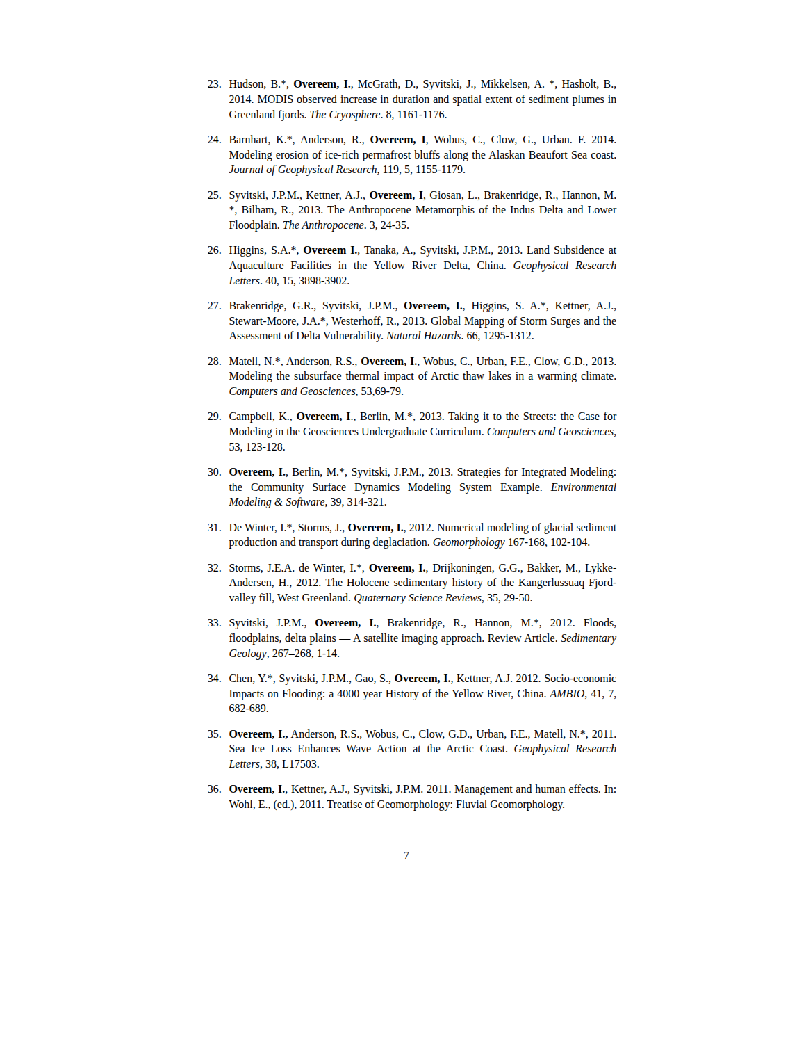Hudson, B.*, Overeem, I., McGrath, D., Syvitski, J., Mikkelsen, A. *, Hasholt, B., 2014. MODIS observed increase in duration and spatial extent of sediment plumes in Greenland fjords. The Cryosphere. 8, 1161-1176.
Barnhart, K.*, Anderson, R., Overeem, I, Wobus, C., Clow, G., Urban. F. 2014. Modeling erosion of ice-rich permafrost bluffs along the Alaskan Beaufort Sea coast. Journal of Geophysical Research, 119, 5, 1155-1179.
Syvitski, J.P.M., Kettner, A.J., Overeem, I, Giosan, L., Brakenridge, R., Hannon, M. *, Bilham, R., 2013. The Anthropocene Metamorphis of the Indus Delta and Lower Floodplain. The Anthropocene. 3, 24-35.
Higgins, S.A.*, Overeem I., Tanaka, A., Syvitski, J.P.M., 2013. Land Subsidence at Aquaculture Facilities in the Yellow River Delta, China. Geophysical Research Letters. 40, 15, 3898-3902.
Brakenridge, G.R., Syvitski, J.P.M., Overeem, I., Higgins, S. A.*, Kettner, A.J., Stewart-Moore, J.A.*, Westerhoff, R., 2013. Global Mapping of Storm Surges and the Assessment of Delta Vulnerability. Natural Hazards. 66, 1295-1312.
Matell, N.*, Anderson, R.S., Overeem, I., Wobus, C., Urban, F.E., Clow, G.D., 2013. Modeling the subsurface thermal impact of Arctic thaw lakes in a warming climate. Computers and Geosciences, 53,69-79.
Campbell, K., Overeem, I., Berlin, M.*, 2013. Taking it to the Streets: the Case for Modeling in the Geosciences Undergraduate Curriculum. Computers and Geosciences, 53, 123-128.
Overeem, I., Berlin, M.*, Syvitski, J.P.M., 2013. Strategies for Integrated Modeling: the Community Surface Dynamics Modeling System Example. Environmental Modeling & Software, 39, 314-321.
De Winter, I.*, Storms, J., Overeem, I., 2012. Numerical modeling of glacial sediment production and transport during deglaciation. Geomorphology 167-168, 102-104.
Storms, J.E.A. de Winter, I.*, Overeem, I., Drijkoningen, G.G., Bakker, M., Lykke-Andersen, H., 2012. The Holocene sedimentary history of the Kangerlussuaq Fjord-valley fill, West Greenland. Quaternary Science Reviews, 35, 29-50.
Syvitski, J.P.M., Overeem, I., Brakenridge, R., Hannon, M.*, 2012. Floods, floodplains, delta plains — A satellite imaging approach. Review Article. Sedimentary Geology, 267–268, 1-14.
Chen, Y.*, Syvitski, J.P.M., Gao, S., Overeem, I., Kettner, A.J. 2012. Socio-economic Impacts on Flooding: a 4000 year History of the Yellow River, China. AMBIO, 41, 7, 682-689.
Overeem, I., Anderson, R.S., Wobus, C., Clow, G.D., Urban, F.E., Matell, N.*, 2011. Sea Ice Loss Enhances Wave Action at the Arctic Coast. Geophysical Research Letters, 38, L17503.
Overeem, I., Kettner, A.J., Syvitski, J.P.M. 2011. Management and human effects. In: Wohl, E., (ed.), 2011. Treatise of Geomorphology: Fluvial Geomorphology.
7